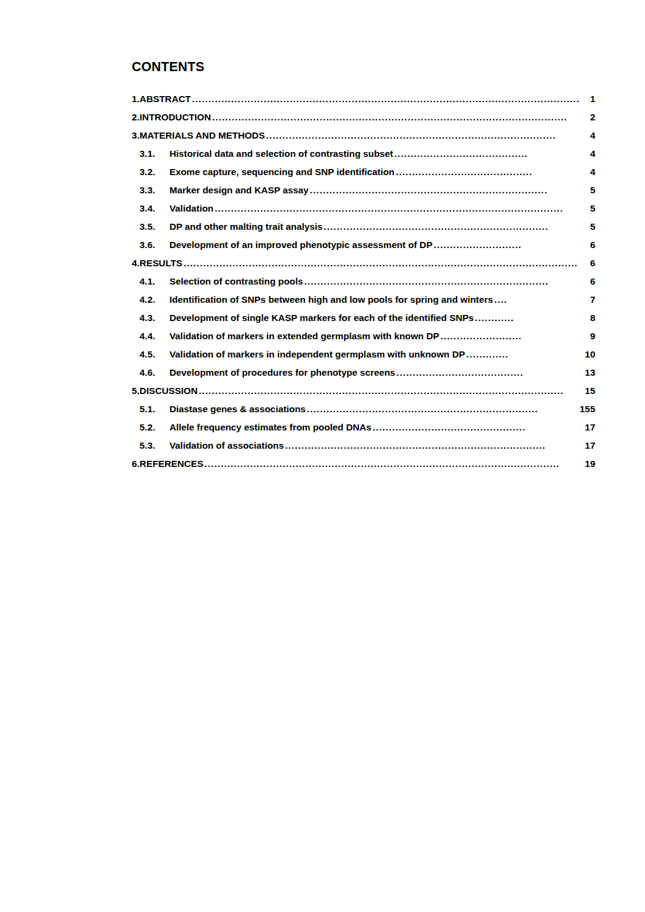CONTENTS
| 1. | ABSTRACT ....................................................................................................................... | 1 |
| 2. | INTRODUCTION ............................................................................................................. | 2 |
| 3. | MATERIALS AND METHODS ......................................................................................... | 4 |
| | 3.1. | Historical data and selection of contrasting subset ......................................... | 4 |
| | 3.2. | Exome capture, sequencing and SNP identification .......................................... | 4 |
| | 3.3. | Marker design and KASP assay ......................................................................... | 5 |
| | 3.4. | Validation ........................................................................................................... | 5 |
| | 3.5. | DP and other malting trait analysis ..................................................................... | 5 |
| | 3.6. | Development of an improved phenotypic assessment of DP ........................... | 6 |
| 4. | RESULTS ......................................................................................................................... | 6 |
| | 4.1. | Selection of contrasting pools ........................................................................... | 6 |
| | 4.2. | Identification of SNPs between high and low pools for spring and winters .... | 7 |
| | 4.3. | Development of single KASP markers for each of the identified SNPs ............ | 8 |
| | 4.4. | Validation of markers in extended germplasm with known DP ......................... | 9 |
| | 4.5. | Validation of markers in independent germplasm with unknown DP ............. | 10 |
| | 4.6. | Development of procedures for phenotype screens ....................................... | 13 |
| 5. | DISCUSSION ................................................................................................................ | 15 |
| | 5.1. | Diastase genes & associations ....................................................................... | 155 |
| | 5.2. | Allele frequency estimates from pooled DNAs ............................................... | 17 |
| | 5.3. | Validation of associations ................................................................................ | 17 |
| 6. | REFERENCES ............................................................................................................. | 19 |